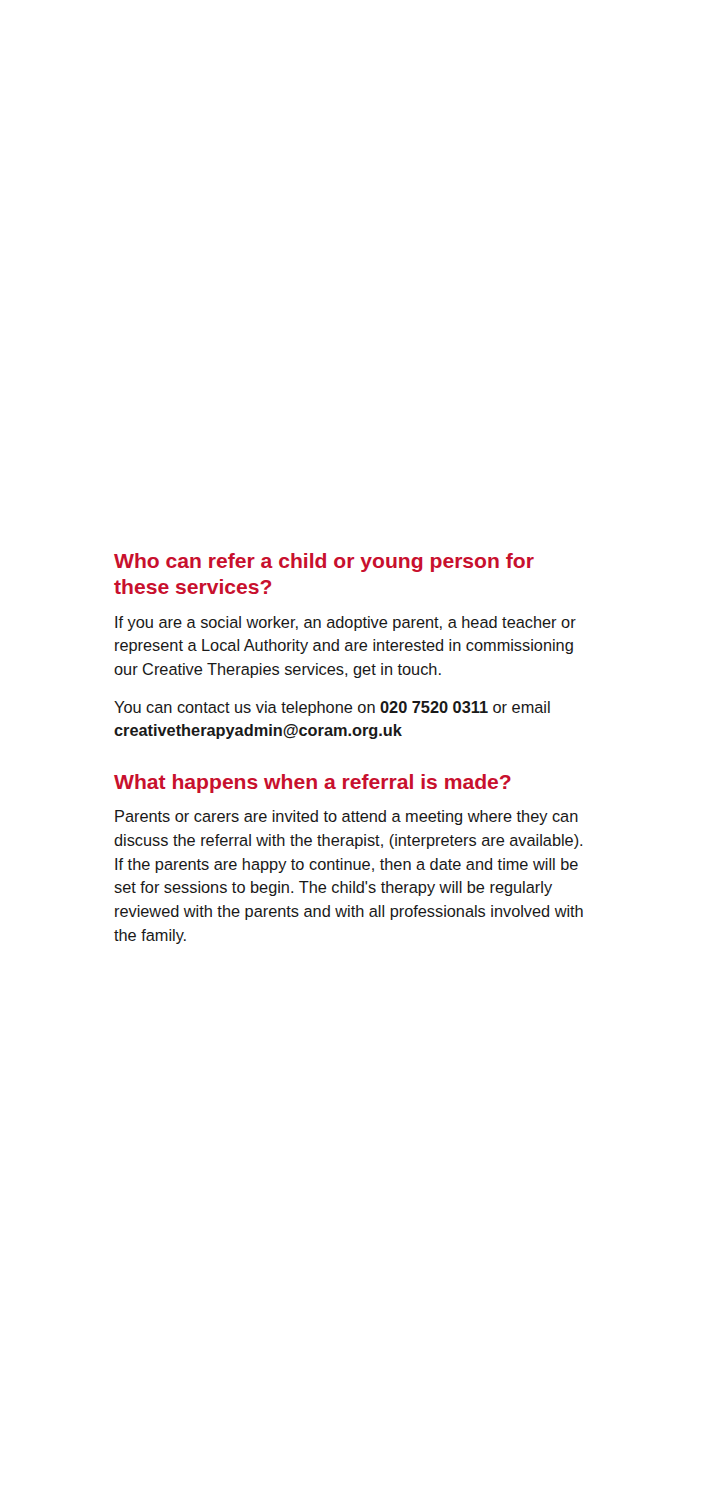Who can refer a child or young person for these services?
If you are a social worker, an adoptive parent, a head teacher or represent a Local Authority and are interested in commissioning our Creative Therapies services, get in touch.
You can contact us via telephone on 020 7520 0311 or email creativetherapyadmin@coram.org.uk
What happens when a referral is made?
Parents or carers are invited to attend a meeting where they can discuss the referral with the therapist, (interpreters are available). If the parents are happy to continue, then a date and time will be set for sessions to begin. The child's therapy will be regularly reviewed with the parents and with all professionals involved with the family.